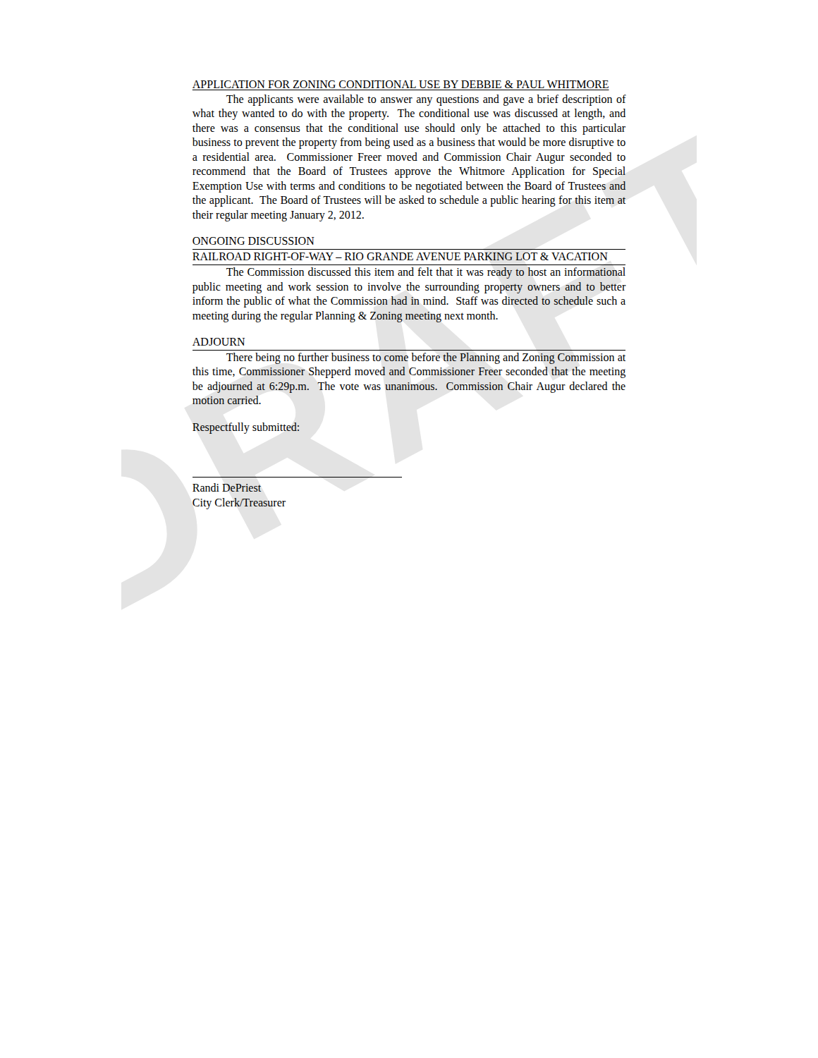DRAFT
Application for Zoning Conditional Use by Debbie & Paul Whitmore
The applicants were available to answer any questions and gave a brief description of what they wanted to do with the property. The conditional use was discussed at length, and there was a consensus that the conditional use should only be attached to this particular business to prevent the property from being used as a business that would be more disruptive to a residential area. Commissioner Freer moved and Commission Chair Augur seconded to recommend that the Board of Trustees approve the Whitmore Application for Special Exemption Use with terms and conditions to be negotiated between the Board of Trustees and the applicant. The Board of Trustees will be asked to schedule a public hearing for this item at their regular meeting January 2, 2012.
Ongoing Discussion
Railroad Right-of-Way – Rio Grande Avenue Parking Lot & Vacation
The Commission discussed this item and felt that it was ready to host an informational public meeting and work session to involve the surrounding property owners and to better inform the public of what the Commission had in mind. Staff was directed to schedule such a meeting during the regular Planning & Zoning meeting next month.
Adjourn
There being no further business to come before the Planning and Zoning Commission at this time, Commissioner Shepperd moved and Commissioner Freer seconded that the meeting be adjourned at 6:29p.m. The vote was unanimous. Commission Chair Augur declared the motion carried.
Respectfully submitted:
Randi DePriest
City Clerk/Treasurer